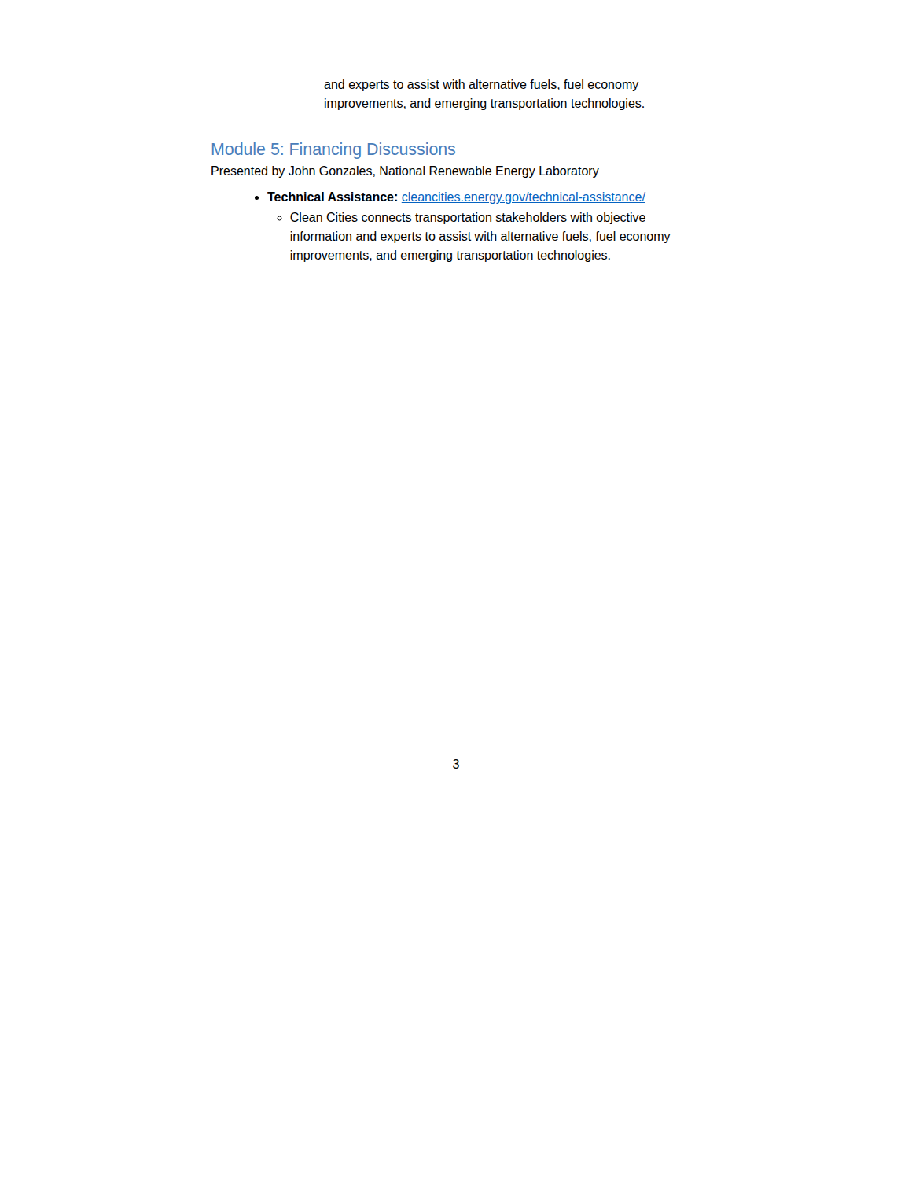and experts to assist with alternative fuels, fuel economy improvements, and emerging transportation technologies.
Module 5: Financing Discussions
Presented by John Gonzales, National Renewable Energy Laboratory
Technical Assistance: cleancities.energy.gov/technical-assistance/
Clean Cities connects transportation stakeholders with objective information and experts to assist with alternative fuels, fuel economy improvements, and emerging transportation technologies.
3